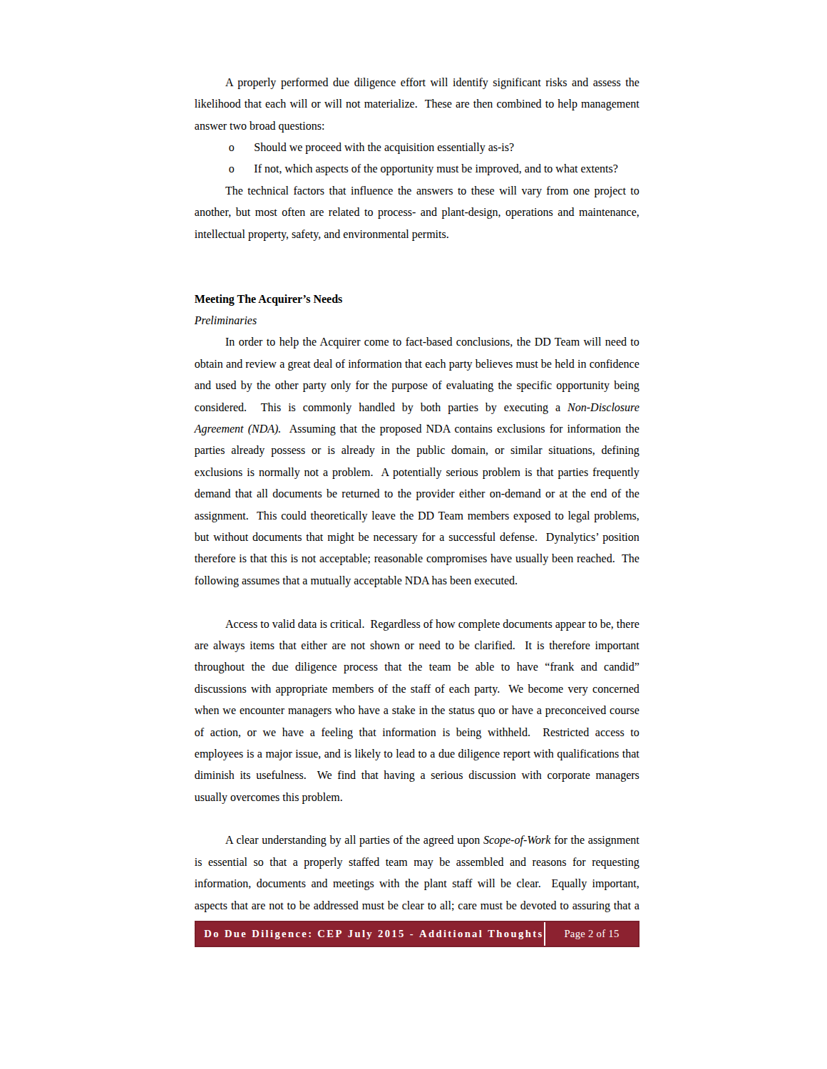A properly performed due diligence effort will identify significant risks and assess the likelihood that each will or will not materialize. These are then combined to help management answer two broad questions:
Should we proceed with the acquisition essentially as-is?
If not, which aspects of the opportunity must be improved, and to what extents?
The technical factors that influence the answers to these will vary from one project to another, but most often are related to process- and plant-design, operations and maintenance, intellectual property, safety, and environmental permits.
Meeting The Acquirer’s Needs
Preliminaries
In order to help the Acquirer come to fact-based conclusions, the DD Team will need to obtain and review a great deal of information that each party believes must be held in confidence and used by the other party only for the purpose of evaluating the specific opportunity being considered. This is commonly handled by both parties by executing a Non-Disclosure Agreement (NDA). Assuming that the proposed NDA contains exclusions for information the parties already possess or is already in the public domain, or similar situations, defining exclusions is normally not a problem. A potentially serious problem is that parties frequently demand that all documents be returned to the provider either on-demand or at the end of the assignment. This could theoretically leave the DD Team members exposed to legal problems, but without documents that might be necessary for a successful defense. Dynalytics’ position therefore is that this is not acceptable; reasonable compromises have usually been reached. The following assumes that a mutually acceptable NDA has been executed.
Access to valid data is critical. Regardless of how complete documents appear to be, there are always items that either are not shown or need to be clarified. It is therefore important throughout the due diligence process that the team be able to have “frank and candid” discussions with appropriate members of the staff of each party. We become very concerned when we encounter managers who have a stake in the status quo or have a preconceived course of action, or we have a feeling that information is being withheld. Restricted access to employees is a major issue, and is likely to lead to a due diligence report with qualifications that diminish its usefulness. We find that having a serious discussion with corporate managers usually overcomes this problem.
A clear understanding by all parties of the agreed upon Scope-of-Work for the assignment is essential so that a properly staffed team may be assembled and reasons for requesting information, documents and meetings with the plant staff will be clear. Equally important, aspects that are not to be addressed must be clear to all; care must be devoted to assuring that a potential issue has not been overlooked. And certainly DD Team members must have the
Do Due Diligence: CEP July 2015 - Additional Thoughts
Page 2 of 15